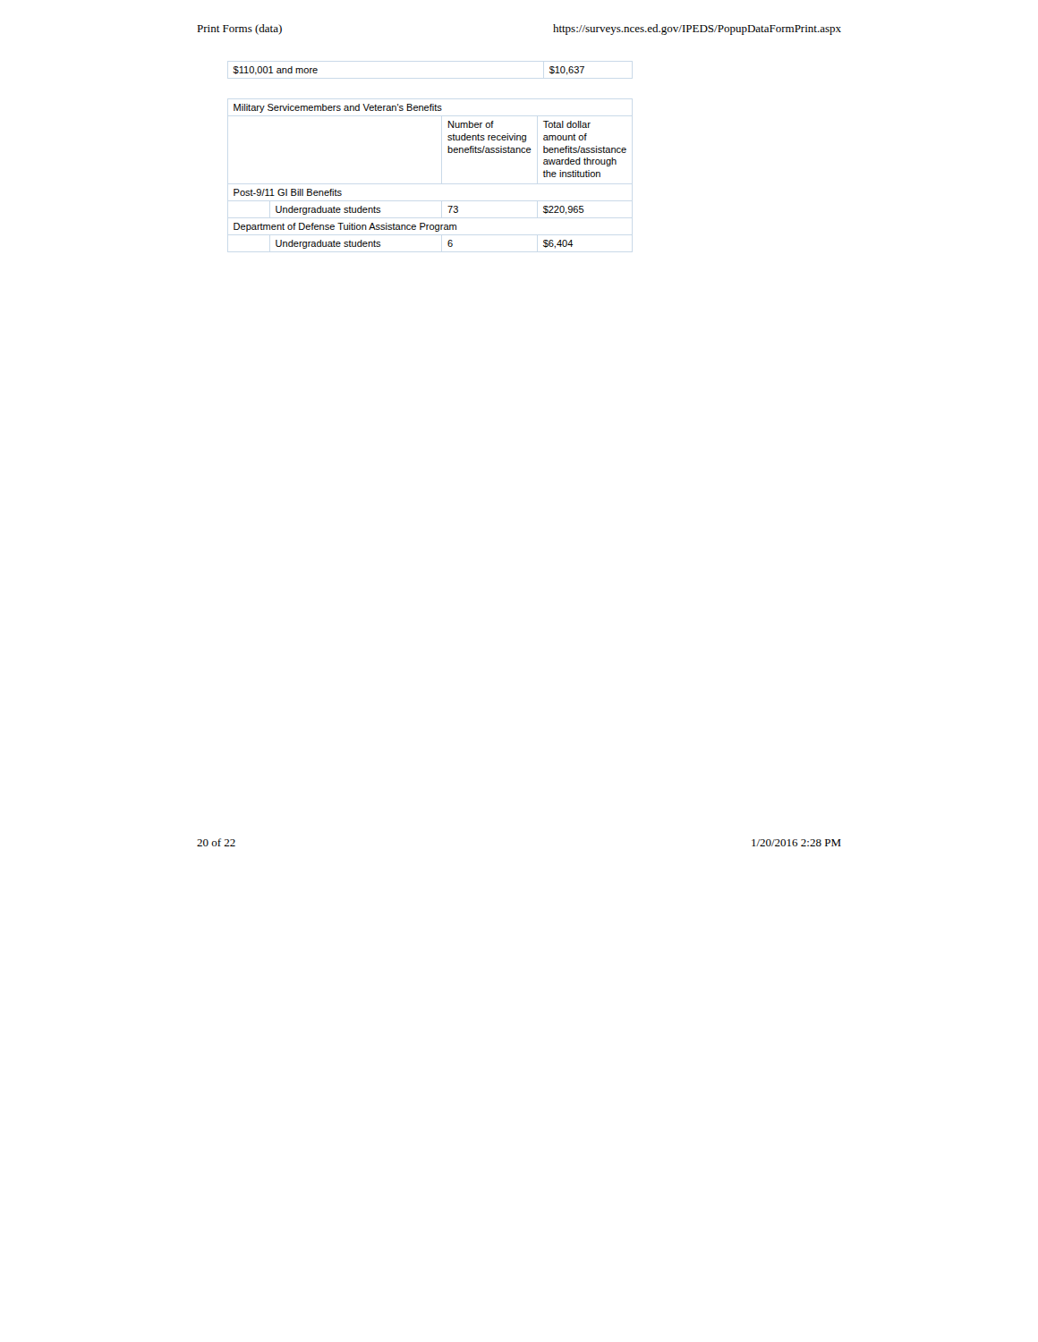Print Forms (data)
https://surveys.nces.ed.gov/IPEDS/PopupDataFormPrint.aspx
| $110,001 and more | $10,637 |
| Military Servicemembers and Veteran's Benefits |
| | Number of students receiving benefits/assistance | Total dollar amount of benefits/assistance awarded through the institution |
| Post-9/11 GI Bill Benefits |
| | Undergraduate students | 73 | $220,965 |
| Department of Defense Tuition Assistance Program |
| | Undergraduate students | 6 | $6,404 |
20 of 22
1/20/2016 2:28 PM